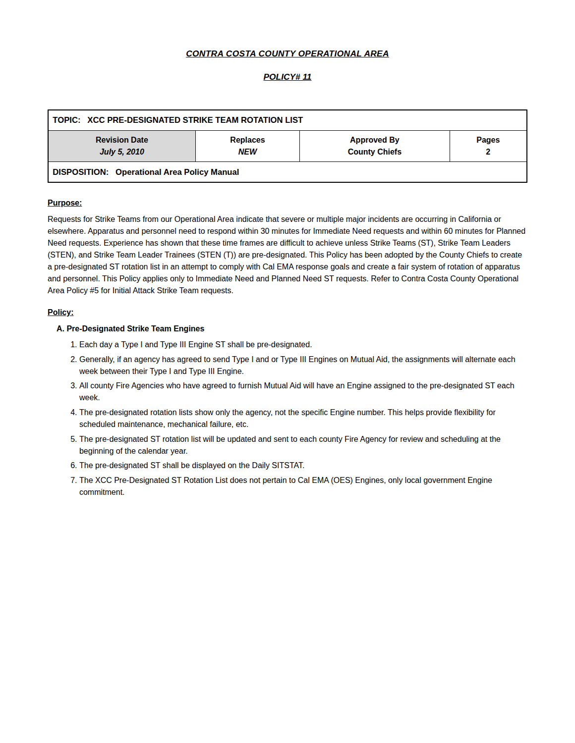CONTRA COSTA COUNTY OPERATIONAL AREA
POLICY# 11
| TOPIC: XCC PRE-DESIGNATED STRIKE TEAM ROTATION LIST |
| Revision Date July 5, 2010 | Replaces NEW | Approved By County Chiefs | Pages 2 |
| DISPOSITION: Operational Area Policy Manual |
Purpose:
Requests for Strike Teams from our Operational Area indicate that severe or multiple major incidents are occurring in California or elsewhere. Apparatus and personnel need to respond within 30 minutes for Immediate Need requests and within 60 minutes for Planned Need requests. Experience has shown that these time frames are difficult to achieve unless Strike Teams (ST), Strike Team Leaders (STEN), and Strike Team Leader Trainees (STEN (T)) are pre-designated. This Policy has been adopted by the County Chiefs to create a pre-designated ST rotation list in an attempt to comply with Cal EMA response goals and create a fair system of rotation of apparatus and personnel. This Policy applies only to Immediate Need and Planned Need ST requests. Refer to Contra Costa County Operational Area Policy #5 for Initial Attack Strike Team requests.
Policy:
Pre-Designated Strike Team Engines
Each day a Type I and Type III Engine ST shall be pre-designated.
Generally, if an agency has agreed to send Type I and or Type III Engines on Mutual Aid, the assignments will alternate each week between their Type I and Type III Engine.
All county Fire Agencies who have agreed to furnish Mutual Aid will have an Engine assigned to the pre-designated ST each week.
The pre-designated rotation lists show only the agency, not the specific Engine number. This helps provide flexibility for scheduled maintenance, mechanical failure, etc.
The pre-designated ST rotation list will be updated and sent to each county Fire Agency for review and scheduling at the beginning of the calendar year.
The pre-designated ST shall be displayed on the Daily SITSTAT.
The XCC Pre-Designated ST Rotation List does not pertain to Cal EMA (OES) Engines, only local government Engine commitment.